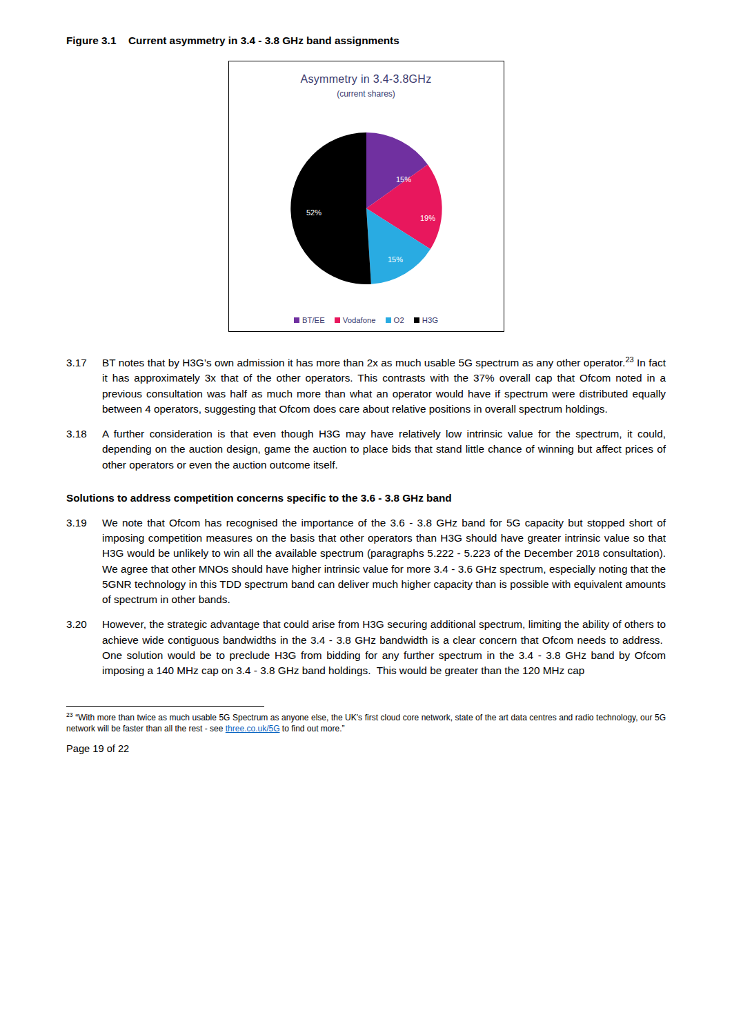Figure 3.1 Current asymmetry in 3.4 - 3.8 GHz band assignments
Asymmetry in 3.4-3.8GHz
(current shares)
15% 19% 15% 52%
BT/EE Vodafone O2 H3G
3.17 BT notes that by H3G’s own admission it has more than 2x as much usable 5G spectrum as any other operator.23 In fact it has approximately 3x that of the other operators. This contrasts with the 37% overall cap that Ofcom noted in a previous consultation was half as much more than what an operator would have if spectrum were distributed equally between 4 operators, suggesting that Ofcom does care about relative positions in overall spectrum holdings.
3.18 A further consideration is that even though H3G may have relatively low intrinsic value for the spectrum, it could, depending on the auction design, game the auction to place bids that stand little chance of winning but affect prices of other operators or even the auction outcome itself.
Solutions to address competition concerns specific to the 3.6 - 3.8 GHz band
3.19 We note that Ofcom has recognised the importance of the 3.6 - 3.8 GHz band for 5G capacity but stopped short of imposing competition measures on the basis that other operators than H3G should have greater intrinsic value so that H3G would be unlikely to win all the available spectrum (paragraphs 5.222 - 5.223 of the December 2018 consultation). We agree that other MNOs should have higher intrinsic value for more 3.4 - 3.6 GHz spectrum, especially noting that the 5GNR technology in this TDD spectrum band can deliver much higher capacity than is possible with equivalent amounts of spectrum in other bands.
3.20 However, the strategic advantage that could arise from H3G securing additional spectrum, limiting the ability of others to achieve wide contiguous bandwidths in the 3.4 - 3.8 GHz bandwidth is a clear concern that Ofcom needs to address. One solution would be to preclude H3G from bidding for any further spectrum in the 3.4 - 3.8 GHz band by Ofcom imposing a 140 MHz cap on 3.4 - 3.8 GHz band holdings. This would be greater than the 120 MHz cap
23 “With more than twice as much usable 5G Spectrum as anyone else, the UK's first cloud core network, state of the art data centres and radio technology, our 5G network will be faster than all the rest - see three.co.uk/5G to find out more.”
Page 19 of 22